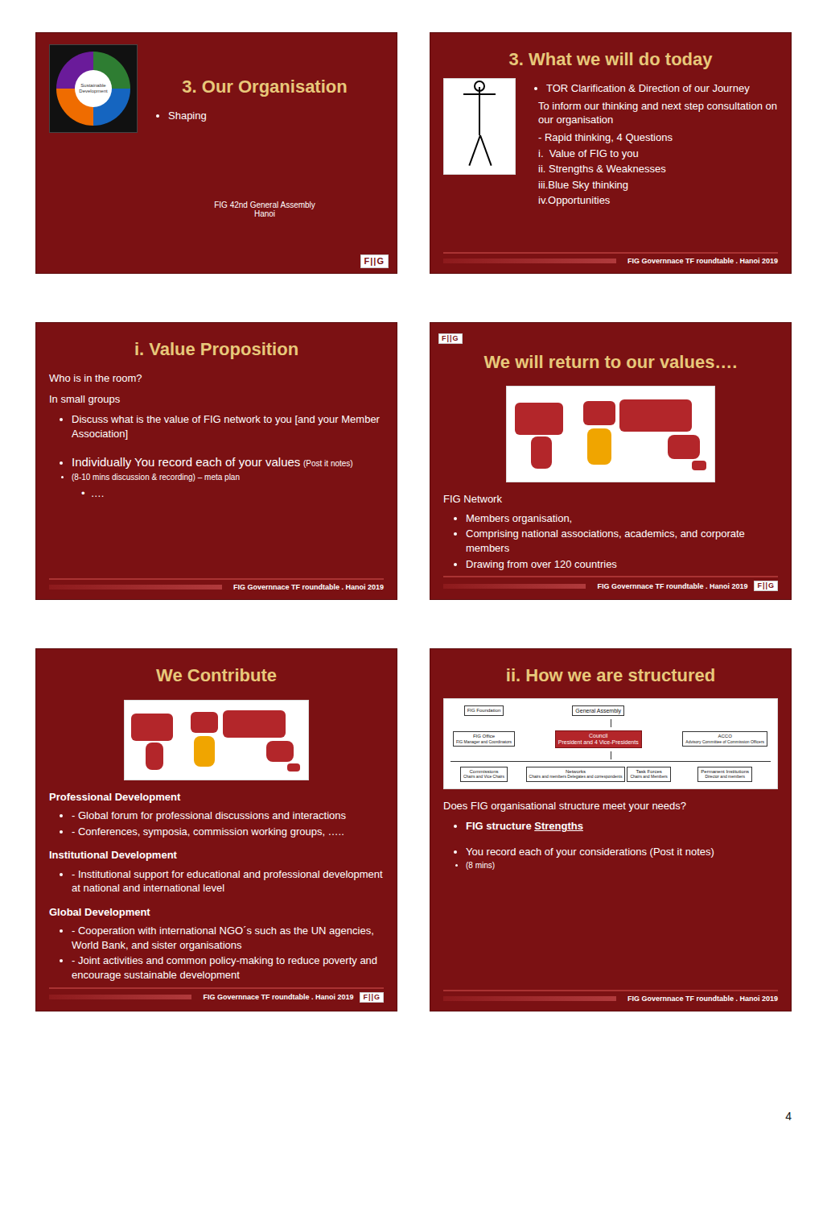Sustainable
Development
3. Our Organisation
Shaping
FIG 42nd General Assembly
Hanoi
F||G
3. What we will do today
TOR Clarification & Direction of our Journey
To inform our thinking and next step consultation on our organisation
- Rapid thinking, 4 Questions
i. Value of FIG to you
ii. Strengths & Weaknesses
iii.Blue Sky thinking
iv.Opportunities
FIG Governnace TF roundtable . Hanoi 2019
i. Value Proposition
Who is in the room?
In small groups
Discuss what is the value of FIG network to you [and your Member Association]
Individually You record each of your values (Post it notes)
(8-10 mins discussion & recording) – meta plan
• ….
FIG Governnace TF roundtable . Hanoi 2019
F||G
We will return to our values….
FIG Network
Members organisation,
Comprising national associations, academics, and corporate members
Drawing from over 120 countries
FIG Governnace TF roundtable . Hanoi 2019 F||G
We Contribute
Professional Development
- Global forum for professional discussions and interactions
- Conferences, symposia, commission working groups, …..
Institutional Development
- Institutional support for educational and professional development at national and international level
Global Development
- Cooperation with international NGO´s such as the UN agencies, World Bank, and sister organisations
- Joint activities and common policy-making to reduce poverty and encourage sustainable development
FIG Governnace TF roundtable . Hanoi 2019 F||G
ii. How we are structured
| FIG Foundation | General Assembly | |
| FIG Office FIG Manager and Coordinators | Council President and 4 Vice-Presidents | ACCO Advisory Committee of Commission Officers |
| Commissions Chairs and Vice Chairs | Networks Chairs and members Delegates and correspondents Task Forces Chairs and Members | Permanent Institutions Director and members |
Does FIG organisational structure meet your needs?
FIG structure Strengths
You record each of your considerations (Post it notes)
(8 mins)
FIG Governnace TF roundtable . Hanoi 2019
4